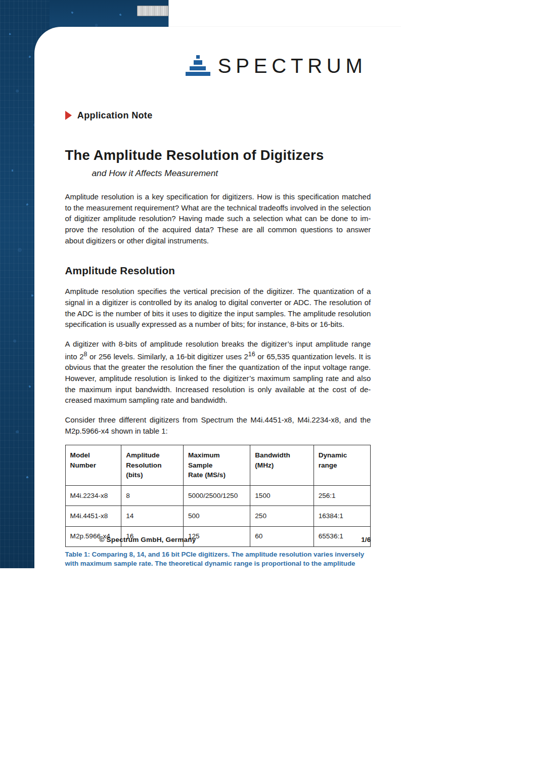SPECTRUM
Application Note
The Amplitude Resolution of Digitizers
and How it Affects Measurement
Amplitude resolution is a key specification for digitizers. How is this specification matched to the measurement requirement? What are the technical tradeoffs involved in the selection of digitizer amplitude resolution? Having made such a selection what can be done to improve the resolution of the acquired data? These are all common questions to answer about digitizers or other digital instruments.
Amplitude Resolution
Amplitude resolution specifies the vertical precision of the digitizer. The quantization of a signal in a digitizer is controlled by its analog to digital converter or ADC. The resolution of the ADC is the number of bits it uses to digitize the input samples. The amplitude resolution specification is usually expressed as a number of bits; for instance, 8-bits or 16-bits.
A digitizer with 8-bits of amplitude resolution breaks the digitizer’s input amplitude range into 28 or 256 levels. Similarly, a 16-bit digitizer uses 216 or 65,535 quantization levels. It is obvious that the greater the resolution the finer the quantization of the input voltage range. However, amplitude resolution is linked to the digitizer’s maximum sampling rate and also the maximum input bandwidth. Increased resolution is only available at the cost of decreased maximum sampling rate and bandwidth.
Consider three different digitizers from Spectrum the M4i.4451-x8, M4i.2234-x8, and the M2p.5966-x4 shown in table 1:
| Model Number | Amplitude Resolution (bits) | Maximum Sample Rate (MS/s) | Bandwidth (MHz) | Dynamic range |
| --- | --- | --- | --- | --- |
| M4i.2234-x8 | 8 | 5000/2500/1250 | 1500 | 256:1 |
| M4i.4451-x8 | 14 | 500 | 250 | 16384:1 |
| M2p.5966-x4 | 16 | 125 | 60 | 65536:1 |
Table 1: Comparing 8, 14, and 16 bit PCIe digitizers. The amplitude resolution varies inversely with maximum sample rate. The theoretical dynamic range is proportional to the amplitude resolution.
From this example it can be seen that the amplitude resolution is inversely proportional to the maximum sampling rate, the greater the amplitude resolution the less the maximum sampling rate and bandwidth. The maximum possible bandwidth is the Nyquist limit of one half the sample rate. A digitizers actual analog bandwidth can differ from this but is generally proportional.
Dynamic Range
Digitizers operate over a set of selectable input voltage ranges (commonly called the full-scale range) which set the maximum voltage that can be applied without clipping the input waveform. The minimum voltage that the digitizer can discern theoretically is the maximum voltage divided by the number of quantization levels. So, an 8-bit digitizer with a full-scale range of 1 volt can distinguish a level of 1/256 or 3.9 mV; while a 16-bit digitizer on the same range can discern a level of 1/65536 or 15.2 µV. This difference is significant if the signals
© Spectrum GmbH, Germany
1/6